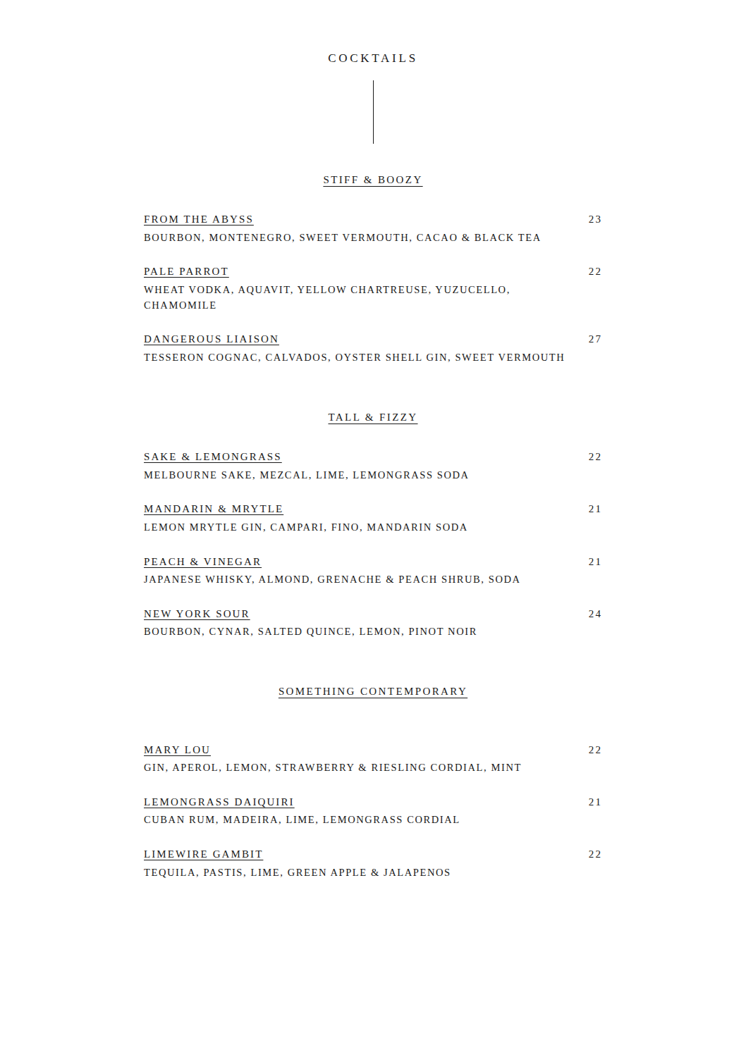Cocktails
Stiff & Boozy
From the Abyss 23
Bourbon, Montenegro, Sweet Vermouth, Cacao & Black Tea
Pale Parrot 22
Wheat Vodka, Aquavit, Yellow Chartreuse, Yuzucello, Chamomile
Dangerous Liaison 27
Tesseron Cognac, Calvados, Oyster Shell Gin, Sweet Vermouth
Tall & Fizzy
Sake & Lemongrass 22
Melbourne Sake, Mezcal, Lime, Lemongrass Soda
Mandarin & Mrytle 21
Lemon Mrytle Gin, Campari, Fino, Mandarin Soda
Peach & Vinegar 21
Japanese Whisky, Almond, Grenache & Peach Shrub, Soda
New York Sour 24
Bourbon, Cynar, Salted Quince, Lemon, Pinot Noir
Something Contemporary
Mary Lou 22
Gin, Aperol, Lemon, Strawberry & Riesling Cordial, Mint
Lemongrass Daiquiri 21
Cuban Rum, Madeira, Lime, Lemongrass Cordial
Limewire Gambit 22
Tequila, Pastis, Lime, Green Apple & Jalapenos